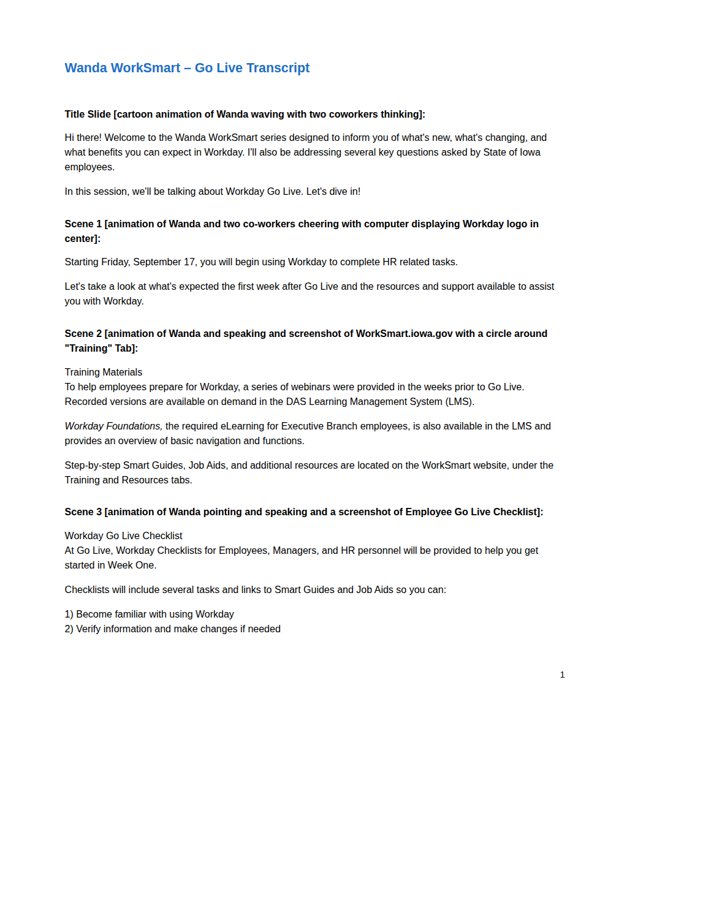Wanda WorkSmart – Go Live Transcript
Title Slide [cartoon animation of Wanda waving with two coworkers thinking]:
Hi there! Welcome to the Wanda WorkSmart series designed to inform you of what's new, what's changing, and what benefits you can expect in Workday. I'll also be addressing several key questions asked by State of Iowa employees.
In this session, we'll be talking about Workday Go Live. Let's dive in!
Scene 1 [animation of Wanda and two co-workers cheering with computer displaying Workday logo in center]:
Starting Friday, September 17, you will begin using Workday to complete HR related tasks.
Let's take a look at what's expected the first week after Go Live and the resources and support available to assist you with Workday.
Scene 2 [animation of Wanda and speaking and screenshot of WorkSmart.iowa.gov with a circle around "Training" Tab]:
Training Materials
To help employees prepare for Workday, a series of webinars were provided in the weeks prior to Go Live. Recorded versions are available on demand in the DAS Learning Management System (LMS).
Workday Foundations, the required eLearning for Executive Branch employees, is also available in the LMS and provides an overview of basic navigation and functions.
Step-by-step Smart Guides, Job Aids, and additional resources are located on the WorkSmart website, under the Training and Resources tabs.
Scene 3 [animation of Wanda pointing and speaking and a screenshot of Employee Go Live Checklist]:
Workday Go Live Checklist
At Go Live, Workday Checklists for Employees, Managers, and HR personnel will be provided to help you get started in Week One.
Checklists will include several tasks and links to Smart Guides and Job Aids so you can:
1) Become familiar with using Workday
2) Verify information and make changes if needed
1